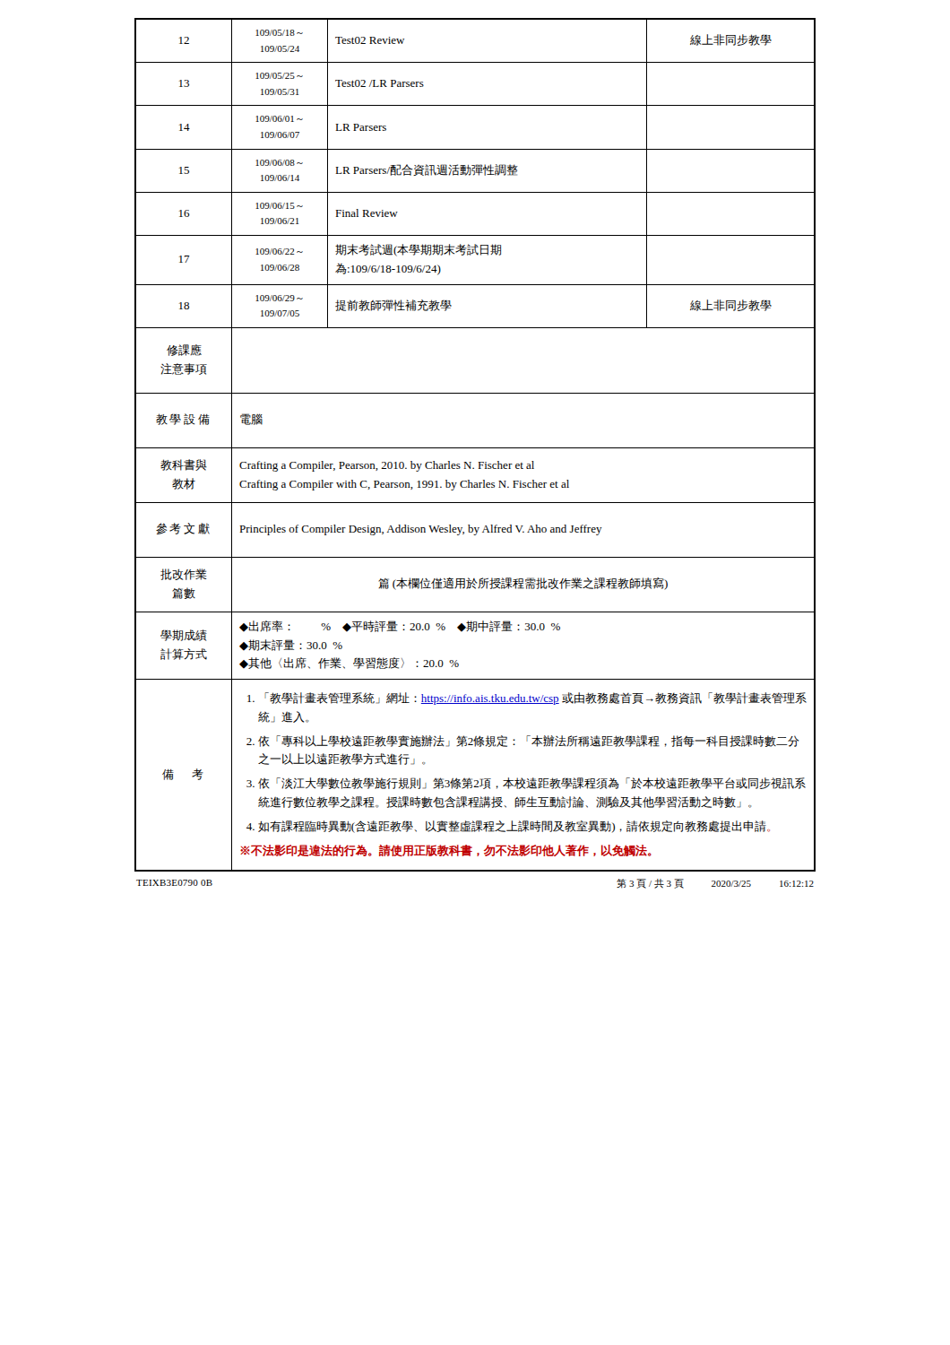| 12 | 109/05/18～ 109/05/24 | Test02 Review | 線上非同步教學 |
| 13 | 109/05/25～ 109/05/31 | Test02 /LR Parsers | |
| 14 | 109/06/01～ 109/06/07 | LR Parsers | |
| 15 | 109/06/08～ 109/06/14 | LR Parsers /配合資訊週活動彈性調整 | |
| 16 | 109/06/15～ 109/06/21 | Final Review | |
| 17 | 109/06/22～ 109/06/28 | 期末考試週(本學期期末考試日期 為:109/6/18-109/6/24) | |
| 18 | 109/06/29～ 109/07/05 | 提前教師彈性補充教學 | 線上非同步教學 |
| 修課應 注意事項 | |
| 教學設備 | 電腦 |
| 教科書與 教材 | Crafting a Compiler, Pearson, 2010. by Charles N. Fischer et al Crafting a Compiler with C, Pearson, 1991. by Charles N. Fischer et al |
| 參考文獻 | Principles of Compiler Design, Addison Wesley, by Alfred V. Aho and Jeffrey |
| 批改作業 篇數 | 篇 (本欄位僅適用於所授課程需批改作業之課程教師填寫) |
| 學期成績 計算方式 | ◆ 出席率： % ◆ 平時評量：20.0 % ◆ 期中評量：30.0 % ◆ 期末評量：30.0 % ◆ 其他〈出席、作業、學習態度〉：20.0 % |
| 備 考 | 「教學計畫表管理系統」網址： https://info.ais.tku.edu.tw/csp 或由教務處首頁→教務資訊「教學計畫表管理系統」進入。 依「專科以上學校遠距教學實施辦法」第2條規定：「本辦法所稱遠距教學課程，指每一科目授課時數二分之一以上以遠距教學方式進行」。 依「淡江大學數位教學施行規則」第3條第2項，本校遠距教學課程須為「於本校遠距教學平台或同步視訊系統進行數位教學之課程。授課時數包含課程講授、師生互動討論、測驗及其他學習活動之時數」。 如有課程臨時異動(含遠距教學、以實整虛課程之上課時間及教室異動)，請依規定向教務處提出申請 。 ※不法影印是違法的行為。請使用正版教科書，勿不法影印他人著作，以免觸法。 |
TEIXB3E0790 0B
第 3 頁 / 共 3 頁 2020/3/25 16:12:12